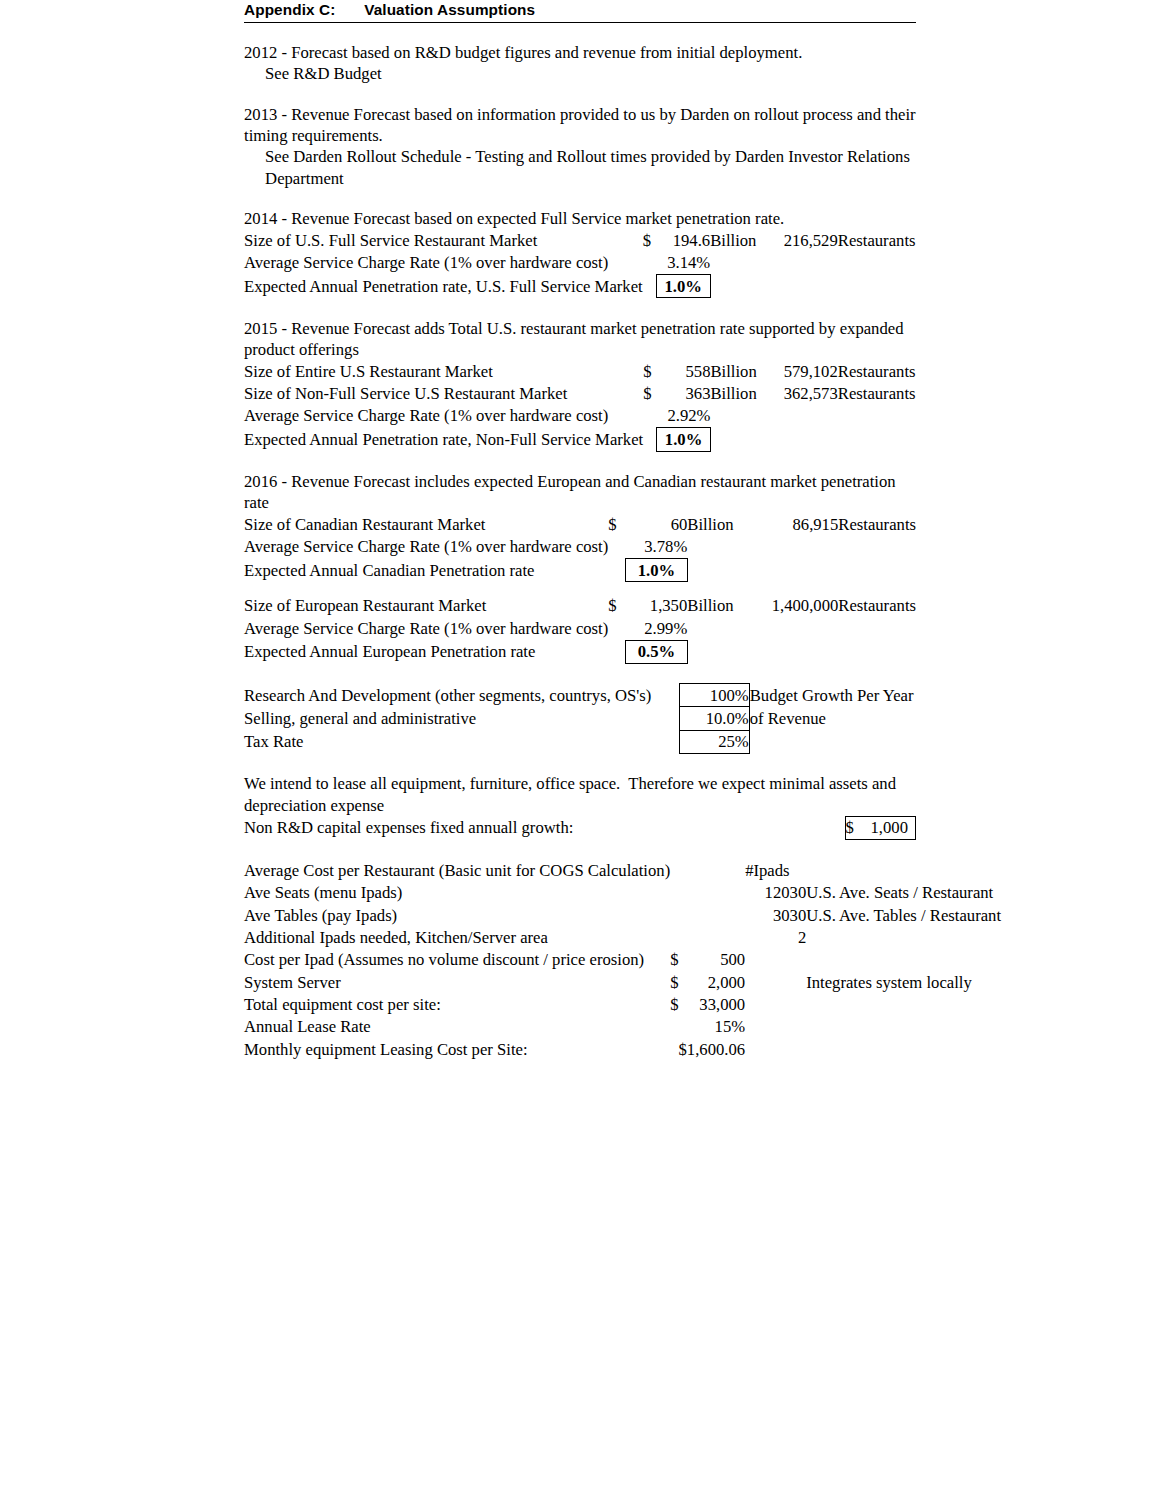Appendix C: Valuation Assumptions
2012 - Forecast based on R&D budget figures and revenue from initial deployment.
See R&D Budget
2013 - Revenue Forecast based on information provided to us by Darden on rollout process and their timing requirements.
See Darden Rollout Schedule - Testing and Rollout times provided by Darden Investor Relations Department
2014 - Revenue Forecast based on expected Full Service market penetration rate.
| Size of U.S. Full Service Restaurant Market | $ | 194.6 | Billion | 216,529 | Restaurants |
| Average Service Charge Rate (1% over hardware cost) | | 3.14% | | | |
| Expected Annual Penetration rate, U.S. Full Service Market | | 1.0% | | | |
2015 - Revenue Forecast adds Total U.S. restaurant market penetration rate supported by expanded product offerings
| Size of Entire U.S Restaurant Market | $ | 558 | Billion | 579,102 | Restaurants |
| Size of Non-Full Service U.S Restaurant Market | $ | 363 | Billion | 362,573 | Restaurants |
| Average Service Charge Rate (1% over hardware cost) | | 2.92% | | | |
| Expected Annual Penetration rate, Non-Full Service Market | | 1.0% | | | |
2016 - Revenue Forecast includes expected European and Canadian restaurant market penetration rate
| Size of Canadian Restaurant Market | $ | 60 | Billion | 86,915 | Restaurants |
| Average Service Charge Rate (1% over hardware cost) | | 3.78% | | | |
| Expected Annual Canadian Penetration rate | | 1.0% | | | |
| Size of European Restaurant Market | $ | 1,350 | Billion | 1,400,000 | Restaurants |
| Average Service Charge Rate (1% over hardware cost) | | 2.99% | | | |
| Expected Annual European Penetration rate | | 0.5% | | | |
| Research And Development (other segments, countrys, OS's) | | 100% | Budget Growth Per Year |
| Selling, general and administrative | | 10.0% | of Revenue |
| Tax Rate | | 25% | |
We intend to lease all equipment, furniture, office space. Therefore we expect minimal assets and depreciation expense
| Non R&D capital expenses fixed annuall growth: | | $ 1,000 | |
| Average Cost per Restaurant (Basic unit for COGS Calculation) | | | #Ipads | | |
| Ave Seats (menu Ipads) | | | 120 | 30 | U.S. Ave. Seats / Restaurant |
| Ave Tables (pay Ipads) | | | 30 | 30 | U.S. Ave. Tables / Restaurant |
| Additional Ipads needed, Kitchen/Server area | | | | 2 | |
| Cost per Ipad (Assumes no volume discount / price erosion) | $ | 500 | | | |
| System Server | $ | 2,000 | | | Integrates system locally |
| Total equipment cost per site: | $ | 33,000 | | | |
| Annual Lease Rate | | 15% | | | |
| Monthly equipment Leasing Cost per Site: | | $1,600.06 | | | |